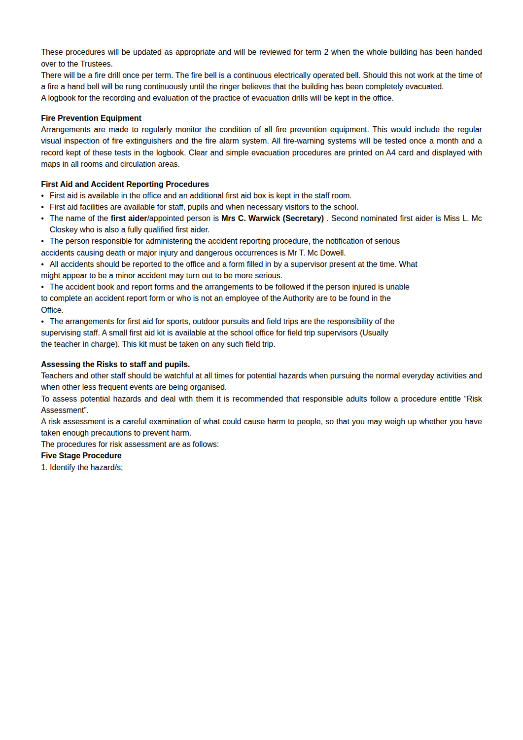These procedures will be updated as appropriate and will be reviewed for term 2 when the whole building has been handed over to the Trustees.
There will be a fire drill once per term. The fire bell is a continuous electrically operated bell. Should this not work at the time of a fire a hand bell will be rung continuously until the ringer believes that the building has been completely evacuated.
A logbook for the recording and evaluation of the practice of evacuation drills will be kept in the office.
Fire Prevention Equipment
Arrangements are made to regularly monitor the condition of all fire prevention equipment. This would include the regular visual inspection of fire extinguishers and the fire alarm system. All fire-warning systems will be tested once a month and a record kept of these tests in the logbook. Clear and simple evacuation procedures are printed on A4 card and displayed with maps in all rooms and circulation areas.
First Aid and Accident Reporting Procedures
First aid is available in the office and an additional first aid box is kept in the staff room.
First aid facilities are available for staff, pupils and when necessary visitors to the school.
The name of the first aider/appointed person is Mrs C. Warwick (Secretary) . Second nominated first aider is Miss L. Mc Closkey who is also a fully qualified first aider.
The person responsible for administering the accident reporting procedure, the notification of serious
accidents causing death or major injury and dangerous occurrences is Mr T. Mc Dowell.
All accidents should be reported to the office and a form filled in by a supervisor present at the time. What
might appear to be a minor accident may turn out to be more serious.
The accident book and report forms and the arrangements to be followed if the person injured is unable
to complete an accident report form or who is not an employee of the Authority are to be found in the
Office.
The arrangements for first aid for sports, outdoor pursuits and field trips are the responsibility of the
supervising staff. A small first aid kit is available at the school office for field trip supervisors (Usually
the teacher in charge). This kit must be taken on any such field trip.
Assessing the Risks to staff and pupils.
Teachers and other staff should be watchful at all times for potential hazards when pursuing the normal everyday activities and when other less frequent events are being organised.
To assess potential hazards and deal with them it is recommended that responsible adults follow a procedure entitle “Risk Assessment”.
A risk assessment is a careful examination of what could cause harm to people, so that you may weigh up whether you have taken enough precautions to prevent harm.
The procedures for risk assessment are as follows:
Five Stage Procedure
1. Identify the hazard/s;